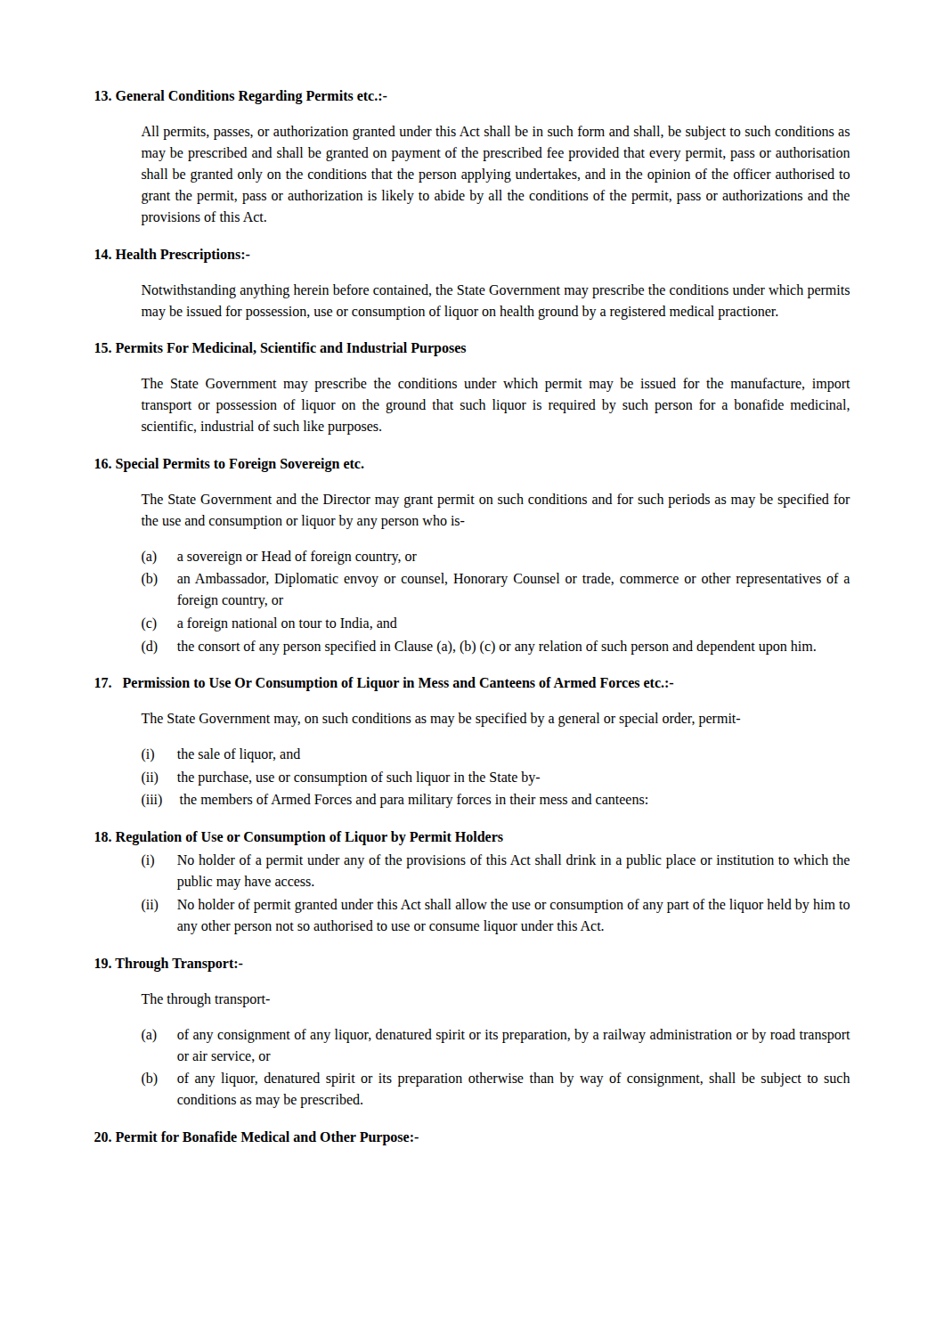13. General Conditions Regarding Permits etc.:-
All permits, passes, or authorization granted under this Act shall be in such form and shall, be subject to such conditions as may be prescribed and shall be granted on payment of the prescribed fee provided that every permit, pass or authorisation shall be granted only on the conditions that the person applying undertakes, and in the opinion of the officer authorised to grant the permit, pass or authorization is likely to abide by all the conditions of the permit, pass or authorizations and the provisions of this Act.
14. Health Prescriptions:-
Notwithstanding anything herein before contained, the State Government may prescribe the conditions under which permits may be issued for possession, use or consumption of liquor on health ground by a registered medical practioner.
15. Permits For Medicinal, Scientific and Industrial Purposes
The State Government may prescribe the conditions under which permit may be issued for the manufacture, import transport or possession of liquor on the ground that such liquor is required by such person for a bonafide medicinal, scientific, industrial of such like purposes.
16. Special Permits to Foreign Sovereign etc.
The State Government and the Director may grant permit on such conditions and for such periods as may be specified for the use and consumption or liquor by any person who is-
(a) a sovereign or Head of foreign country, or
(b) an Ambassador, Diplomatic envoy or counsel, Honorary Counsel or trade, commerce or other representatives of a foreign country, or
(c) a foreign national on tour to India, and
(d) the consort of any person specified in Clause (a), (b) (c) or any relation of such person and dependent upon him.
17. Permission to Use Or Consumption of Liquor in Mess and Canteens of Armed Forces etc.:-
The State Government may, on such conditions as may be specified by a general or special order, permit-
(i) the sale of liquor, and
(ii) the purchase, use or consumption of such liquor in the State by-
(iii) the members of Armed Forces and para military forces in their mess and canteens:
18. Regulation of Use or Consumption of Liquor by Permit Holders
(i) No holder of a permit under any of the provisions of this Act shall drink in a public place or institution to which the public may have access.
(ii) No holder of permit granted under this Act shall allow the use or consumption of any part of the liquor held by him to any other person not so authorised to use or consume liquor under this Act.
19. Through Transport:-
The through transport-
(a) of any consignment of any liquor, denatured spirit or its preparation, by a railway administration or by road transport or air service, or
(b) of any liquor, denatured spirit or its preparation otherwise than by way of consignment, shall be subject to such conditions as may be prescribed.
20. Permit for Bonafide Medical and Other Purpose:-